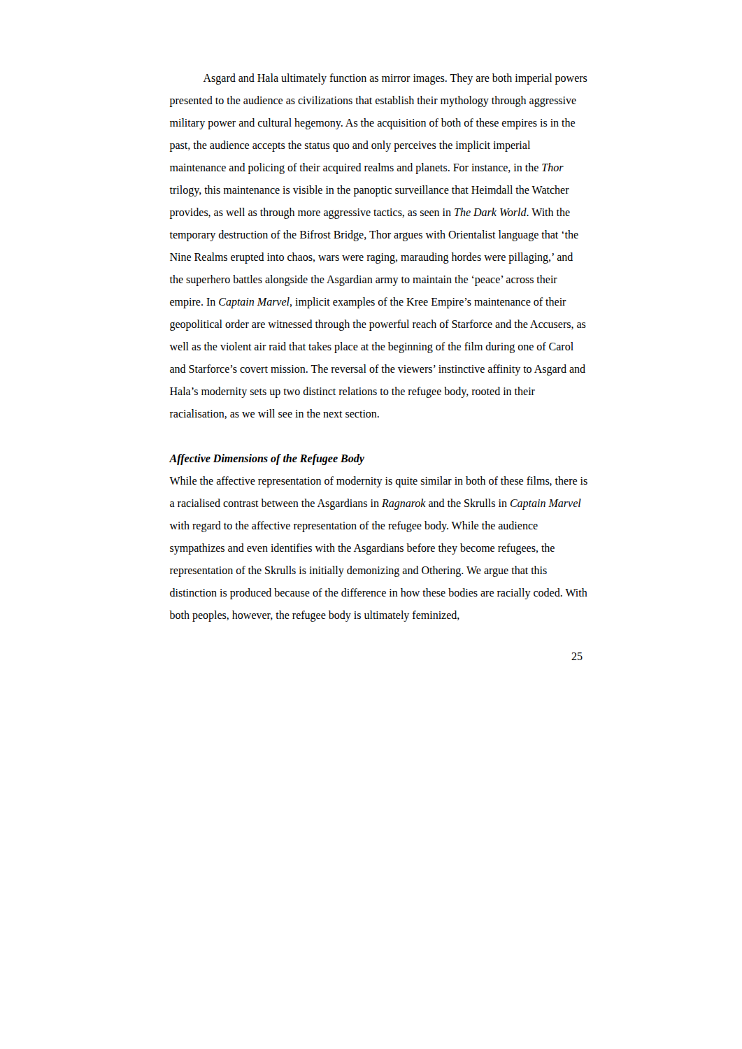Asgard and Hala ultimately function as mirror images. They are both imperial powers presented to the audience as civilizations that establish their mythology through aggressive military power and cultural hegemony. As the acquisition of both of these empires is in the past, the audience accepts the status quo and only perceives the implicit imperial maintenance and policing of their acquired realms and planets. For instance, in the Thor trilogy, this maintenance is visible in the panoptic surveillance that Heimdall the Watcher provides, as well as through more aggressive tactics, as seen in The Dark World. With the temporary destruction of the Bifrost Bridge, Thor argues with Orientalist language that ‘the Nine Realms erupted into chaos, wars were raging, marauding hordes were pillaging,’ and the superhero battles alongside the Asgardian army to maintain the ‘peace’ across their empire. In Captain Marvel, implicit examples of the Kree Empire’s maintenance of their geopolitical order are witnessed through the powerful reach of Starforce and the Accusers, as well as the violent air raid that takes place at the beginning of the film during one of Carol and Starforce’s covert mission. The reversal of the viewers’ instinctive affinity to Asgard and Hala’s modernity sets up two distinct relations to the refugee body, rooted in their racialisation, as we will see in the next section.
Affective Dimensions of the Refugee Body
While the affective representation of modernity is quite similar in both of these films, there is a racialised contrast between the Asgardians in Ragnarok and the Skrulls in Captain Marvel with regard to the affective representation of the refugee body. While the audience sympathizes and even identifies with the Asgardians before they become refugees, the representation of the Skrulls is initially demonizing and Othering. We argue that this distinction is produced because of the difference in how these bodies are racially coded. With both peoples, however, the refugee body is ultimately feminized,
25